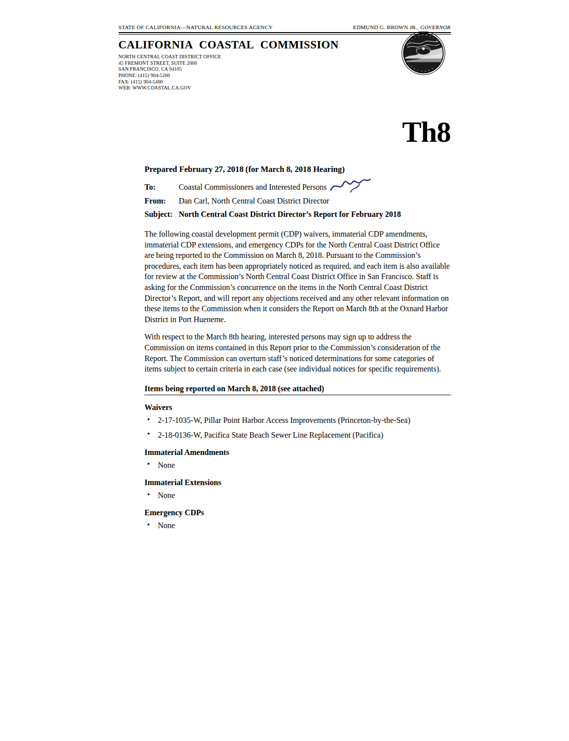State of California—Natural Resources Agency
Edmund G. Brown Jr., Governor
CALIFORNIA COASTAL COMMISSION
North Central Coast District Office
45 Fremont Street, Suite 2000
San Francisco, CA 94105
Phone: (415) 904-5260
Fax: (415) 904-5400
Web: www.coastal.ca.gov
C A L I F O R N I A C O A S T A L
Th8
Prepared February 27, 2018 (for March 8, 2018 Hearing)
To:
Coastal Commissioners and Interested Persons
From:
Dan Carl, North Central Coast District Director
Subject:
North Central Coast District Director’s Report for February 2018
The following coastal development permit (CDP) waivers, immaterial CDP amendments, immaterial CDP extensions, and emergency CDPs for the North Central Coast District Office are being reported to the Commission on March 8, 2018. Pursuant to the Commission’s procedures, each item has been appropriately noticed as required, and each item is also available for review at the Commission’s North Central Coast District Office in San Francisco. Staff is asking for the Commission’s concurrence on the items in the North Central Coast District Director’s Report, and will report any objections received and any other relevant information on these items to the Commission when it considers the Report on March 8th at the Oxnard Harbor District in Port Hueneme.
With respect to the March 8th hearing, interested persons may sign up to address the Commission on items contained in this Report prior to the Commission’s consideration of the Report. The Commission can overturn staff’s noticed determinations for some categories of items subject to certain criteria in each case (see individual notices for specific requirements).
Items being reported on March 8, 2018 (see attached)
Waivers
2-17-1035-W, Pillar Point Harbor Access Improvements (Princeton-by-the-Sea)
2-18-0136-W, Pacifica State Beach Sewer Line Replacement (Pacifica)
Immaterial Amendments
None
Immaterial Extensions
None
Emergency CDPs
None